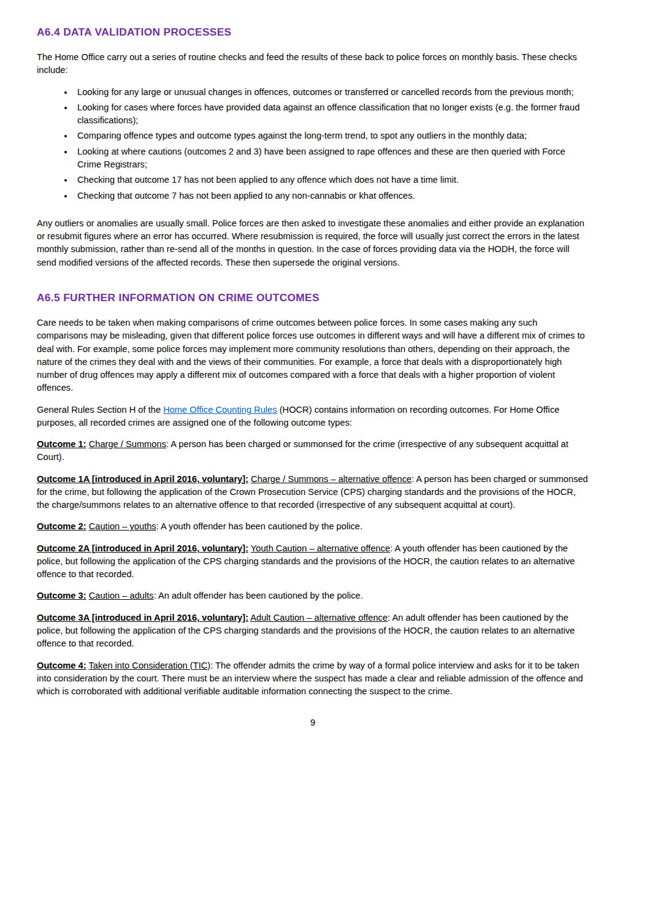A6.4 DATA VALIDATION PROCESSES
The Home Office carry out a series of routine checks and feed the results of these back to police forces on monthly basis. These checks include:
Looking for any large or unusual changes in offences, outcomes or transferred or cancelled records from the previous month;
Looking for cases where forces have provided data against an offence classification that no longer exists (e.g. the former fraud classifications);
Comparing offence types and outcome types against the long-term trend, to spot any outliers in the monthly data;
Looking at where cautions (outcomes 2 and 3) have been assigned to rape offences and these are then queried with Force Crime Registrars;
Checking that outcome 17 has not been applied to any offence which does not have a time limit.
Checking that outcome 7 has not been applied to any non-cannabis or khat offences.
Any outliers or anomalies are usually small. Police forces are then asked to investigate these anomalies and either provide an explanation or resubmit figures where an error has occurred. Where resubmission is required, the force will usually just correct the errors in the latest monthly submission, rather than re-send all of the months in question. In the case of forces providing data via the HODH, the force will send modified versions of the affected records. These then supersede the original versions.
A6.5 FURTHER INFORMATION ON CRIME OUTCOMES
Care needs to be taken when making comparisons of crime outcomes between police forces. In some cases making any such comparisons may be misleading, given that different police forces use outcomes in different ways and will have a different mix of crimes to deal with. For example, some police forces may implement more community resolutions than others, depending on their approach, the nature of the crimes they deal with and the views of their communities. For example, a force that deals with a disproportionately high number of drug offences may apply a different mix of outcomes compared with a force that deals with a higher proportion of violent offences.
General Rules Section H of the Home Office Counting Rules (HOCR) contains information on recording outcomes. For Home Office purposes, all recorded crimes are assigned one of the following outcome types:
Outcome 1: Charge / Summons: A person has been charged or summonsed for the crime (irrespective of any subsequent acquittal at Court).
Outcome 1A [introduced in April 2016, voluntary]: Charge / Summons – alternative offence: A person has been charged or summonsed for the crime, but following the application of the Crown Prosecution Service (CPS) charging standards and the provisions of the HOCR, the charge/summons relates to an alternative offence to that recorded (irrespective of any subsequent acquittal at court).
Outcome 2: Caution – youths: A youth offender has been cautioned by the police.
Outcome 2A [introduced in April 2016, voluntary]: Youth Caution – alternative offence: A youth offender has been cautioned by the police, but following the application of the CPS charging standards and the provisions of the HOCR, the caution relates to an alternative offence to that recorded.
Outcome 3: Caution – adults: An adult offender has been cautioned by the police.
Outcome 3A [introduced in April 2016, voluntary]: Adult Caution – alternative offence: An adult offender has been cautioned by the police, but following the application of the CPS charging standards and the provisions of the HOCR, the caution relates to an alternative offence to that recorded.
Outcome 4: Taken into Consideration (TIC): The offender admits the crime by way of a formal police interview and asks for it to be taken into consideration by the court. There must be an interview where the suspect has made a clear and reliable admission of the offence and which is corroborated with additional verifiable auditable information connecting the suspect to the crime.
9